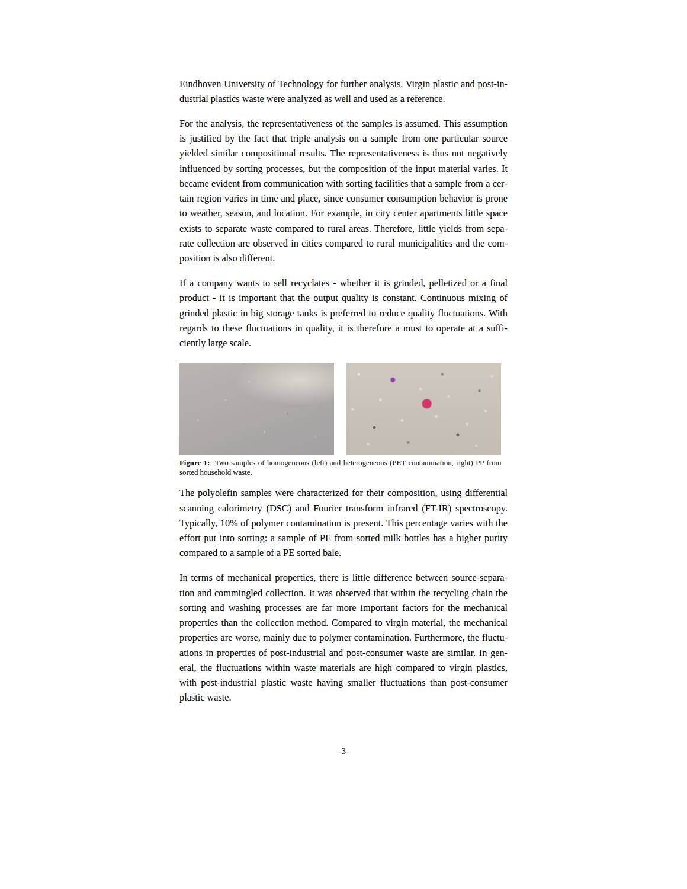Eindhoven University of Technology for further analysis. Virgin plastic and post-industrial plastics waste were analyzed as well and used as a reference.
For the analysis, the representativeness of the samples is assumed. This assumption is justified by the fact that triple analysis on a sample from one particular source yielded similar compositional results. The representativeness is thus not negatively influenced by sorting processes, but the composition of the input material varies. It became evident from communication with sorting facilities that a sample from a certain region varies in time and place, since consumer consumption behavior is prone to weather, season, and location. For example, in city center apartments little space exists to separate waste compared to rural areas. Therefore, little yields from separate collection are observed in cities compared to rural municipalities and the composition is also different.
If a company wants to sell recyclates - whether it is grinded, pelletized or a final product - it is important that the output quality is constant. Continuous mixing of grinded plastic in big storage tanks is preferred to reduce quality fluctuations. With regards to these fluctuations in quality, it is therefore a must to operate at a sufficiently large scale.
Figure 1: Two samples of homogeneous (left) and heterogeneous (PET contamination, right) PP from sorted household waste.
The polyolefin samples were characterized for their composition, using differential scanning calorimetry (DSC) and Fourier transform infrared (FT-IR) spectroscopy. Typically, 10% of polymer contamination is present. This percentage varies with the effort put into sorting: a sample of PE from sorted milk bottles has a higher purity compared to a sample of a PE sorted bale.
In terms of mechanical properties, there is little difference between source-separation and commingled collection. It was observed that within the recycling chain the sorting and washing processes are far more important factors for the mechanical properties than the collection method. Compared to virgin material, the mechanical properties are worse, mainly due to polymer contamination. Furthermore, the fluctuations in properties of post-industrial and post-consumer waste are similar. In general, the fluctuations within waste materials are high compared to virgin plastics, with post-industrial plastic waste having smaller fluctuations than post-consumer plastic waste.
-3-